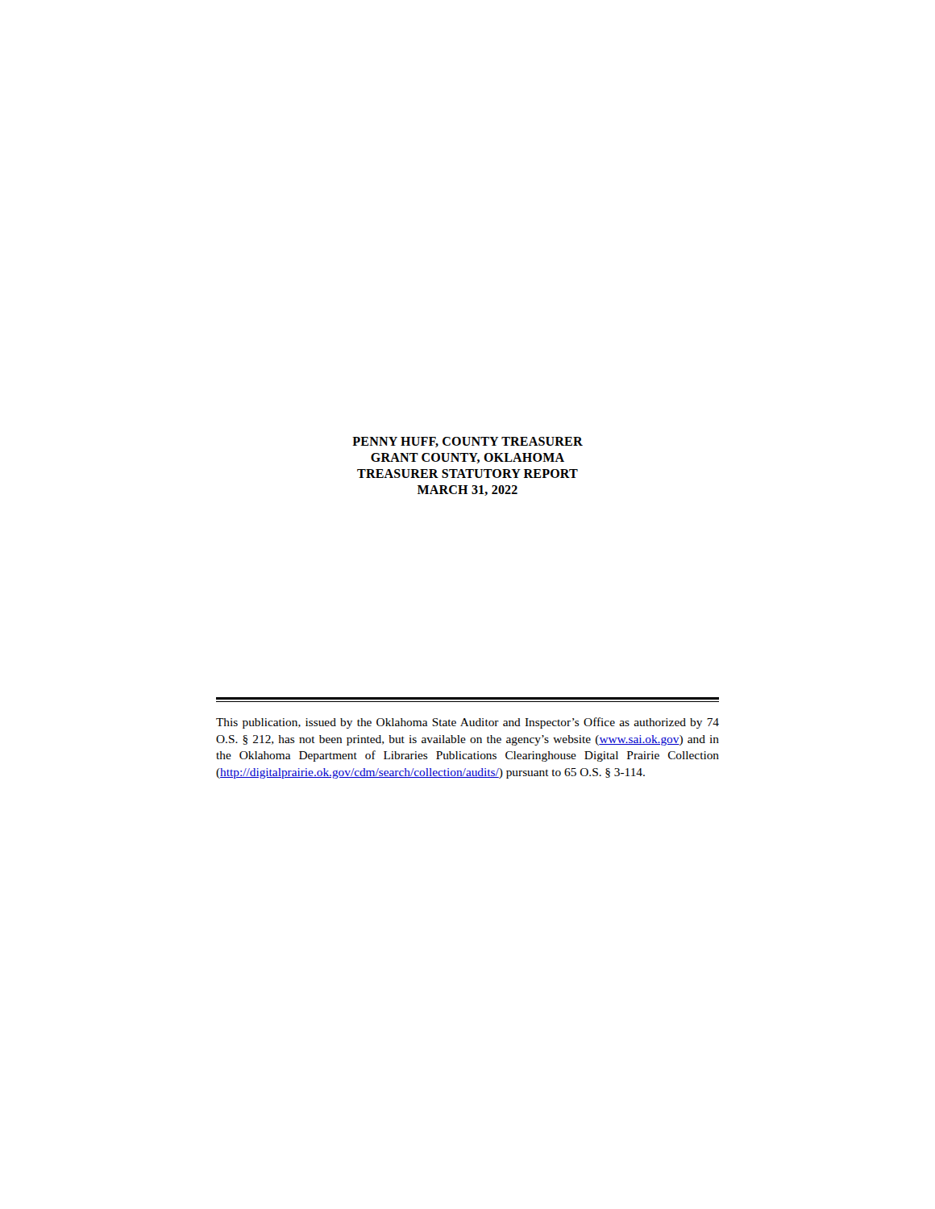PENNY HUFF, COUNTY TREASURER
GRANT COUNTY, OKLAHOMA
TREASURER STATUTORY REPORT
MARCH 31, 2022
This publication, issued by the Oklahoma State Auditor and Inspector’s Office as authorized by 74 O.S. § 212, has not been printed, but is available on the agency’s website (www.sai.ok.gov) and in the Oklahoma Department of Libraries Publications Clearinghouse Digital Prairie Collection (http://digitalprairie.ok.gov/cdm/search/collection/audits/) pursuant to 65 O.S. § 3-114.